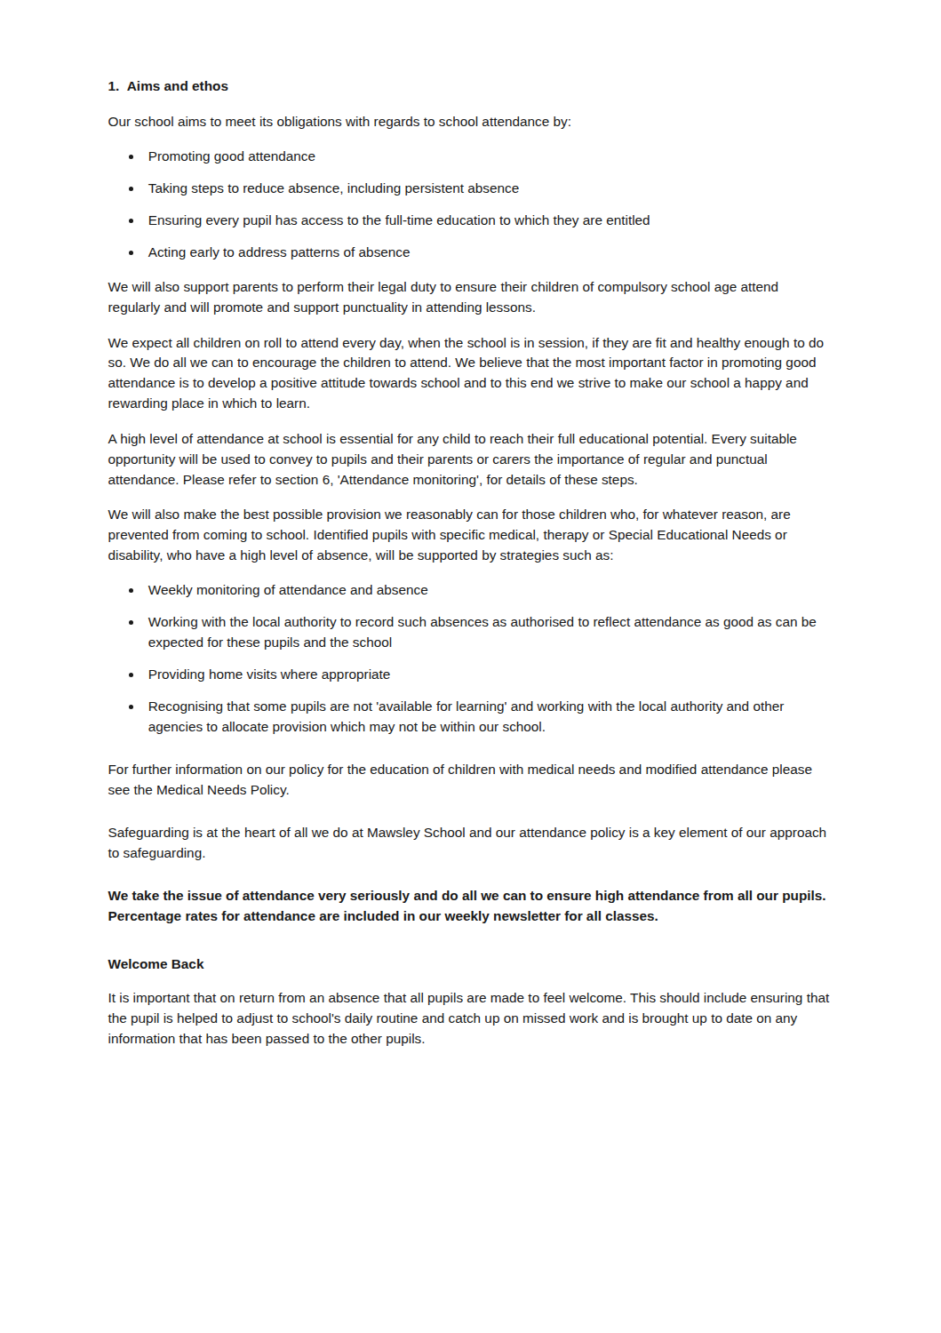1. Aims and ethos
Our school aims to meet its obligations with regards to school attendance by:
Promoting good attendance
Taking steps to reduce absence, including persistent absence
Ensuring every pupil has access to the full-time education to which they are entitled
Acting early to address patterns of absence
We will also support parents to perform their legal duty to ensure their children of compulsory school age attend regularly and will promote and support punctuality in attending lessons.
We expect all children on roll to attend every day, when the school is in session, if they are fit and healthy enough to do so. We do all we can to encourage the children to attend. We believe that the most important factor in promoting good attendance is to develop a positive attitude towards school and to this end we strive to make our school a happy and rewarding place in which to learn.
A high level of attendance at school is essential for any child to reach their full educational potential. Every suitable opportunity will be used to convey to pupils and their parents or carers the importance of regular and punctual attendance. Please refer to section 6, 'Attendance monitoring', for details of these steps.
We will also make the best possible provision we reasonably can for those children who, for whatever reason, are prevented from coming to school. Identified pupils with specific medical, therapy or Special Educational Needs or disability, who have a high level of absence, will be supported by strategies such as:
Weekly monitoring of attendance and absence
Working with the local authority to record such absences as authorised to reflect attendance as good as can be expected for these pupils and the school
Providing home visits where appropriate
Recognising that some pupils are not 'available for learning' and working with the local authority and other agencies to allocate provision which may not be within our school.
For further information on our policy for the education of children with medical needs and modified attendance please see the Medical Needs Policy.
Safeguarding is at the heart of all we do at Mawsley School and our attendance policy is a key element of our approach to safeguarding.
We take the issue of attendance very seriously and do all we can to ensure high attendance from all our pupils. Percentage rates for attendance are included in our weekly newsletter for all classes.
Welcome Back
It is important that on return from an absence that all pupils are made to feel welcome. This should include ensuring that the pupil is helped to adjust to school's daily routine and catch up on missed work and is brought up to date on any information that has been passed to the other pupils.